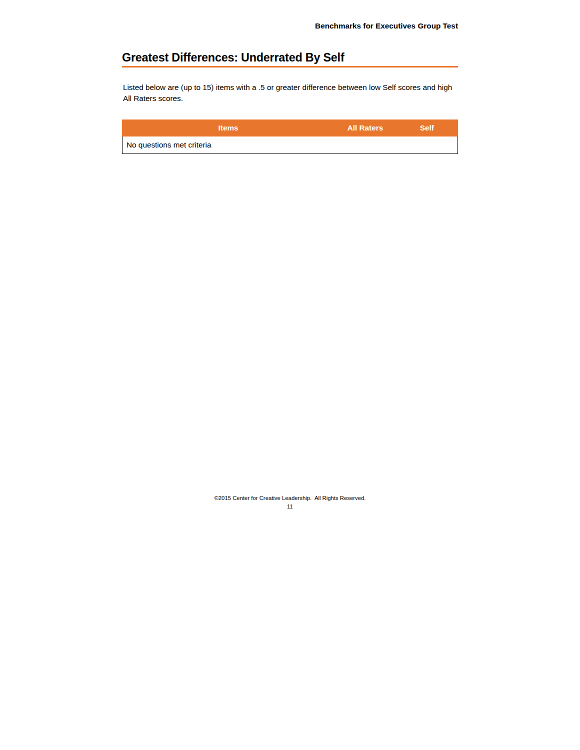Benchmarks for Executives Group Test
Greatest Differences: Underrated By Self
Listed below are (up to 15) items with a .5 or greater difference between low Self scores and high All Raters scores.
| Items | All Raters | Self |
| --- | --- | --- |
| No questions met criteria |
©2015 Center for Creative Leadership. All Rights Reserved.
11